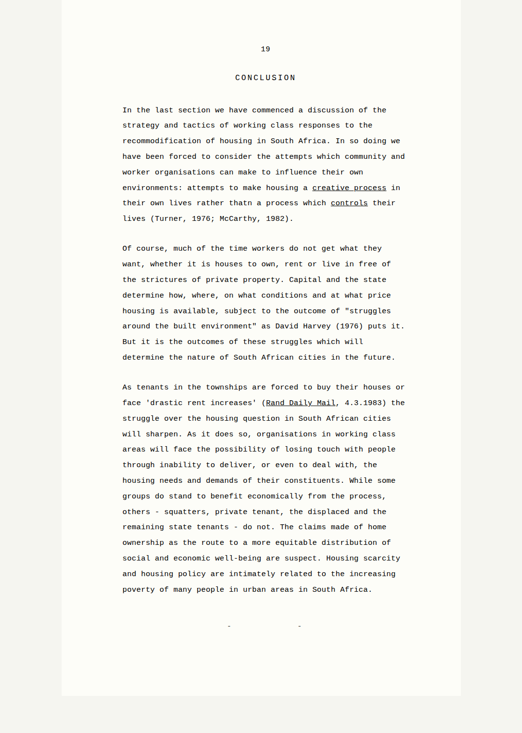19
CONCLUSION
In the last section we have commenced a discussion of the strategy and tactics of working class responses to the recommodification of housing in South Africa. In so doing we have been forced to consider the attempts which community and worker organisations can make to influence their own environments: attempts to make housing a creative process in their own lives rather thatn a process which controls their lives (Turner, 1976; McCarthy, 1982).
Of course, much of the time workers do not get what they want, whether it is houses to own, rent or live in free of the strictures of private property. Capital and the state determine how, where, on what conditions and at what price housing is available, subject to the outcome of "struggles around the built environment" as David Harvey (1976) puts it. But it is the outcomes of these struggles which will determine the nature of South African cities in the future.
As tenants in the townships are forced to buy their houses or face 'drastic rent increases' (Rand Daily Mail, 4.3.1983) the struggle over the housing question in South African cities will sharpen. As it does so, organisations in working class areas will face the possibility of losing touch with people through inability to deliver, or even to deal with, the housing needs and demands of their constituents. While some groups do stand to benefit economically from the process, others - squatters, private tenant, the displaced and the remaining state tenants - do not. The claims made of home ownership as the route to a more equitable distribution of social and economic well-being are suspect. Housing scarcity and housing policy are intimately related to the increasing poverty of many people in urban areas in South Africa.
- -